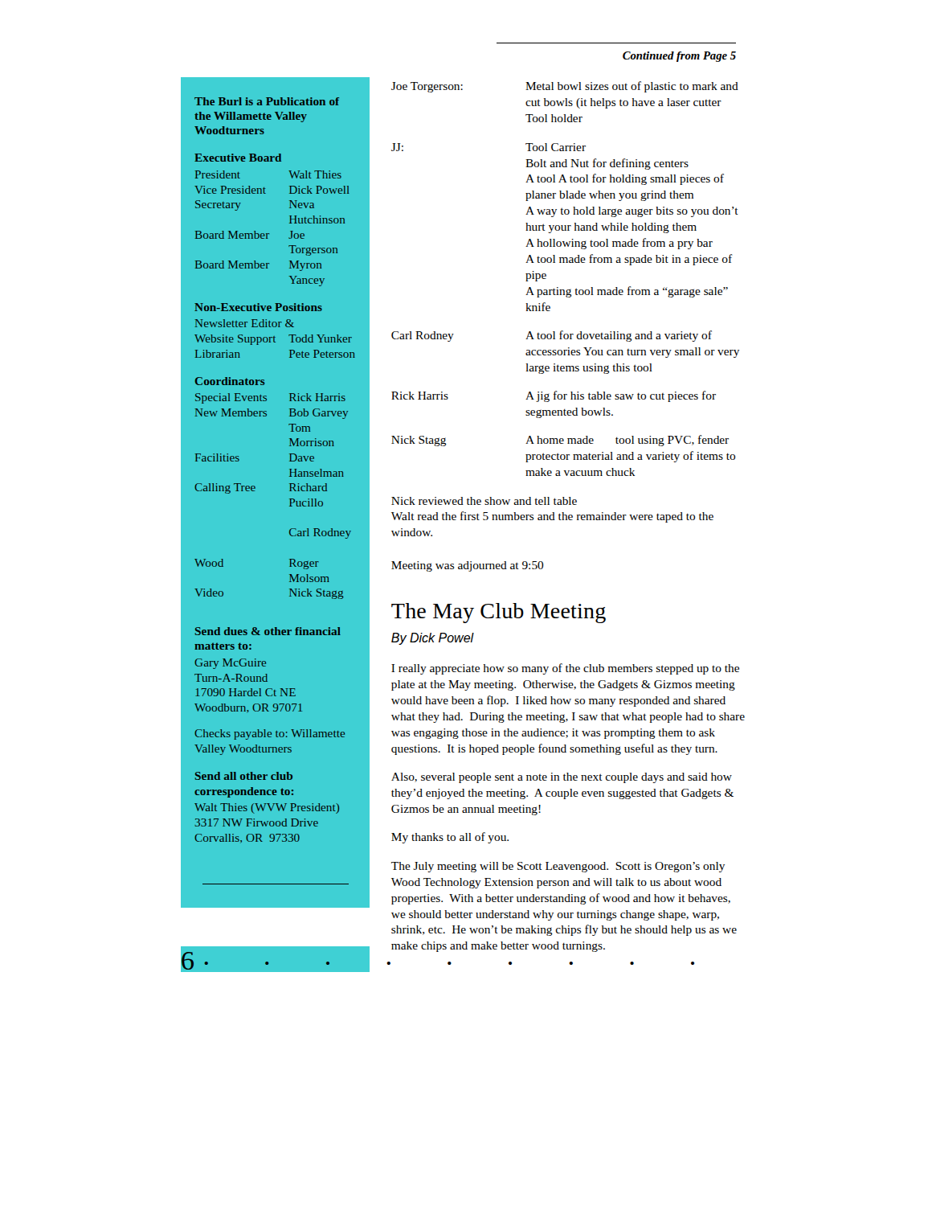Continued from Page 5
The Burl is a Publication of the Willamette Valley Woodturners
Executive Board
| President | Walt Thies |
| Vice President | Dick Powell |
| Secretary | Neva Hutchinson |
| Board Member | Joe Torgerson |
| Board Member | Myron Yancey |
Non-Executive Positions
| Newsletter Editor & |
| Website Support | Todd Yunker |
| Librarian | Pete Peterson |
Coordinators
| Special Events | Rick Harris |
| New Members | Bob Garvey |
| | Tom Morrison |
| Facilities | Dave Hanselman |
| Calling Tree | Richard Pucillo |
| | Carl Rodney |
| Wood | Roger Molsom |
| Video | Nick Stagg |
Send dues & other financial matters to:
Gary McGuire
Turn-A-Round
17090 Hardel Ct NE
Woodburn, OR 97071
Checks payable to: Willamette Valley Woodturners
Send all other club correspondence to:
Walt Thies (WVW President)
3317 NW Firwood Drive
Corvallis, OR 97330
| Joe Torgerson: | Metal bowl sizes out of plastic to mark and cut bowls (it helps to have a laser cutter Tool holder |
| JJ: | Tool Carrier Bolt and Nut for defining centers A tool A tool for holding small pieces of planer blade when you grind them A way to hold large auger bits so you don’t hurt your hand while holding them A hollowing tool made from a pry bar A tool made from a spade bit in a piece of pipe A parting tool made from a “garage sale” knife |
| Carl Rodney | A tool for dovetailing and a variety of accessories You can turn very small or very large items using this tool |
| Rick Harris | A jig for his table saw to cut pieces for segmented bowls. |
| Nick Stagg | A home made tool using PVC, fender protector material and a variety of items to make a vacuum chuck |
Nick reviewed the show and tell table
Walt read the first 5 numbers and the remainder were taped to the window.
Meeting was adjourned at 9:50
The May Club Meeting
By Dick Powel
I really appreciate how so many of the club members stepped up to the plate at the May meeting. Otherwise, the Gadgets & Gizmos meeting would have been a flop. I liked how so many responded and shared what they had. During the meeting, I saw that what people had to share was engaging those in the audience; it was prompting them to ask questions. It is hoped people found something useful as they turn.
Also, several people sent a note in the next couple days and said how they’d enjoyed the meeting. A couple even suggested that Gadgets & Gizmos be an annual meeting!
My thanks to all of you.
The July meeting will be Scott Leavengood. Scott is Oregon’s only Wood Technology Extension person and will talk to us about wood properties. With a better understanding of wood and how it behaves, we should better understand why our turnings change shape, warp, shrink, etc. He won’t be making chips fly but he should help us as we make chips and make better wood turnings.
6
• • • • • • • • • • • • • • • • • • • • • • • • •